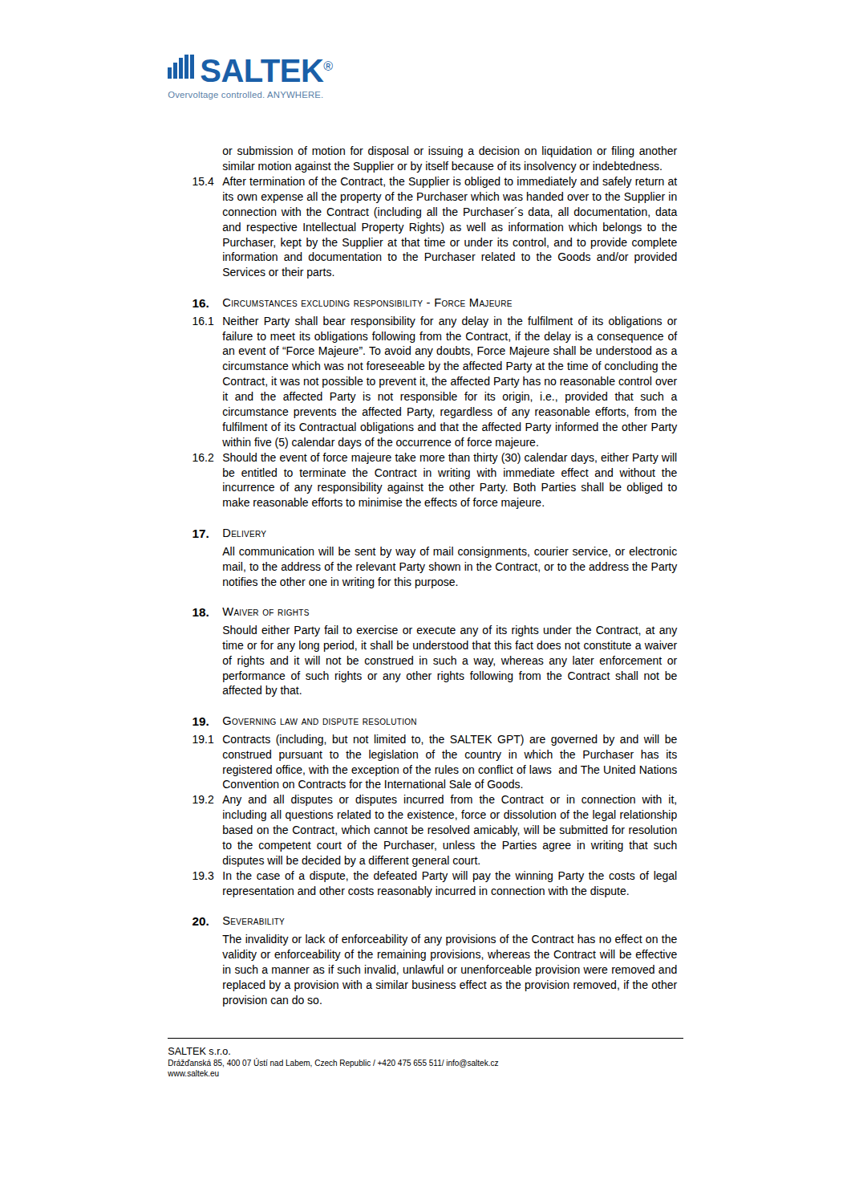SALTEK®
Overvoltage controlled. ANYWHERE.
or submission of motion for disposal or issuing a decision on liquidation or filing another similar motion against the Supplier or by itself because of its insolvency or indebtedness.
15.4
After termination of the Contract, the Supplier is obliged to immediately and safely return at its own expense all the property of the Purchaser which was handed over to the Supplier in connection with the Contract (including all the Purchaser´s data, all documentation, data and respective Intellectual Property Rights) as well as information which belongs to the Purchaser, kept by the Supplier at that time or under its control, and to provide complete information and documentation to the Purchaser related to the Goods and/or provided Services or their parts.
16.
Circumstances excluding responsibility - Force Majeure
16.1
Neither Party shall bear responsibility for any delay in the fulfilment of its obligations or failure to meet its obligations following from the Contract, if the delay is a consequence of an event of “Force Majeure”. To avoid any doubts, Force Majeure shall be understood as a circumstance which was not foreseeable by the affected Party at the time of concluding the Contract, it was not possible to prevent it, the affected Party has no reasonable control over it and the affected Party is not responsible for its origin, i.e., provided that such a circumstance prevents the affected Party, regardless of any reasonable efforts, from the fulfilment of its Contractual obligations and that the affected Party informed the other Party within five (5) calendar days of the occurrence of force majeure.
16.2
Should the event of force majeure take more than thirty (30) calendar days, either Party will be entitled to terminate the Contract in writing with immediate effect and without the incurrence of any responsibility against the other Party. Both Parties shall be obliged to make reasonable efforts to minimise the effects of force majeure.
17.
Delivery
All communication will be sent by way of mail consignments, courier service, or electronic mail, to the address of the relevant Party shown in the Contract, or to the address the Party notifies the other one in writing for this purpose.
18.
Waiver of rights
Should either Party fail to exercise or execute any of its rights under the Contract, at any time or for any long period, it shall be understood that this fact does not constitute a waiver of rights and it will not be construed in such a way, whereas any later enforcement or performance of such rights or any other rights following from the Contract shall not be affected by that.
19.
Governing law and dispute resolution
19.1
Contracts (including, but not limited to, the SALTEK GPT) are governed by and will be construed pursuant to the legislation of the country in which the Purchaser has its registered office, with the exception of the rules on conflict of laws and The United Nations Convention on Contracts for the International Sale of Goods.
19.2
Any and all disputes or disputes incurred from the Contract or in connection with it, including all questions related to the existence, force or dissolution of the legal relationship based on the Contract, which cannot be resolved amicably, will be submitted for resolution to the competent court of the Purchaser, unless the Parties agree in writing that such disputes will be decided by a different general court.
19.3
In the case of a dispute, the defeated Party will pay the winning Party the costs of legal representation and other costs reasonably incurred in connection with the dispute.
20.
Severability
The invalidity or lack of enforceability of any provisions of the Contract has no effect on the validity or enforceability of the remaining provisions, whereas the Contract will be effective in such a manner as if such invalid, unlawful or unenforceable provision were removed and replaced by a provision with a similar business effect as the provision removed, if the other provision can do so.
SALTEK s.r.o.
Drážďanská 85, 400 07 Ústí nad Labem, Czech Republic / +420 475 655 511/ info@saltek.cz
www.saltek.eu